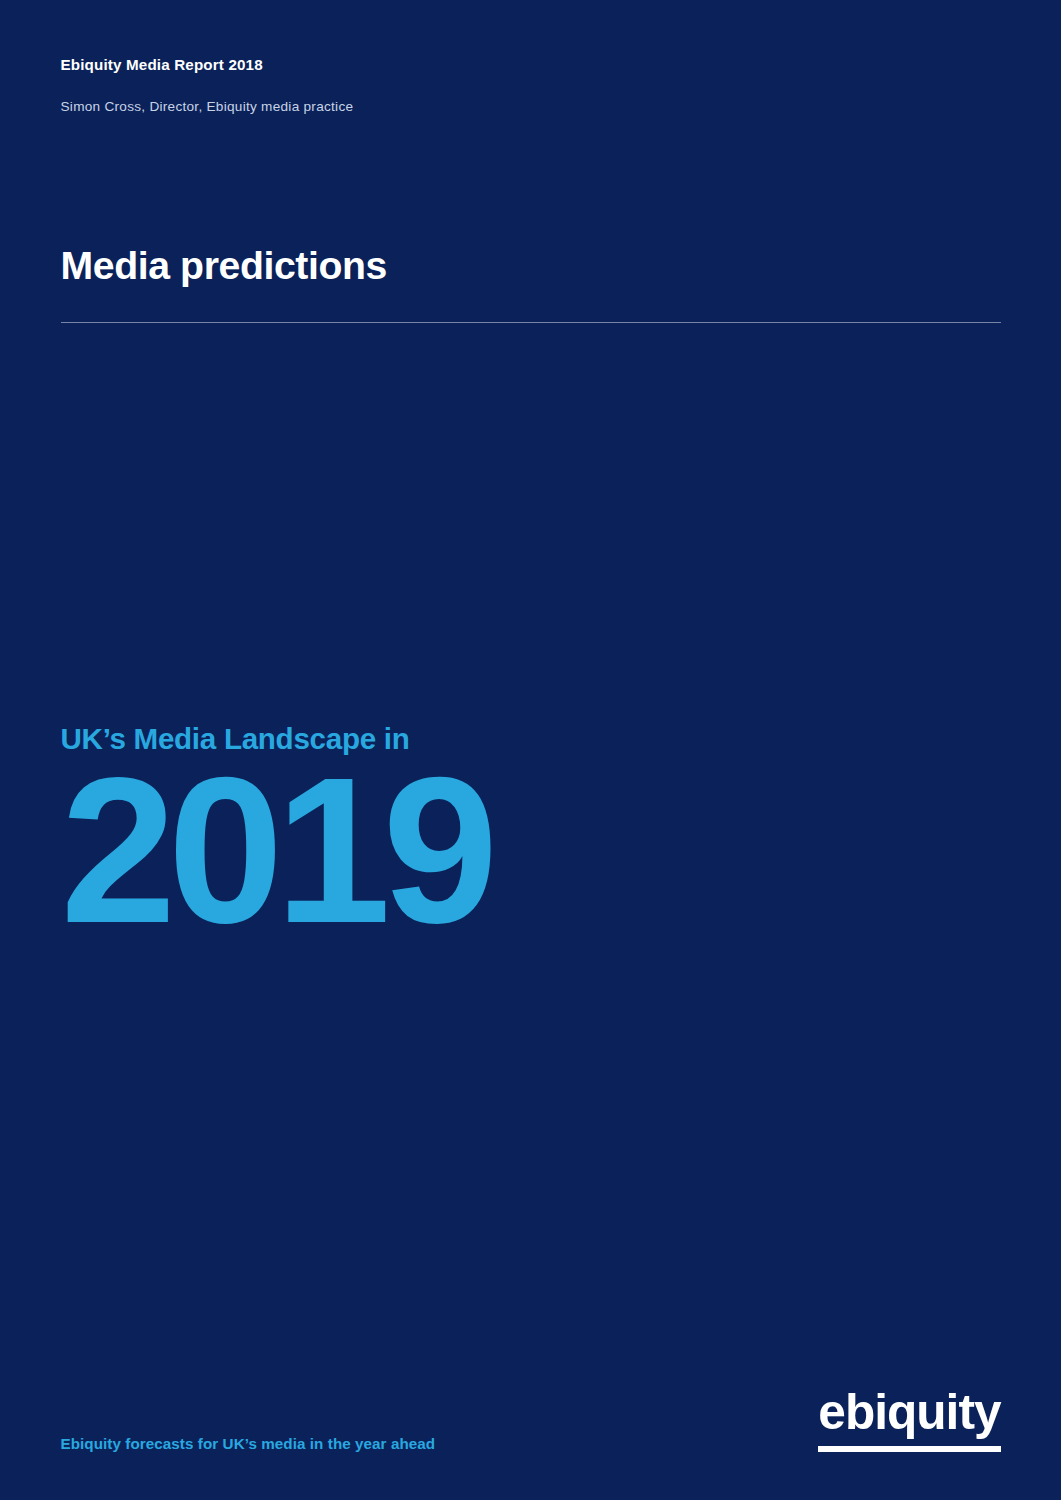Ebiquity Media Report 2018
Simon Cross, Director, Ebiquity media practice
Media predictions
UK’s Media Landscape in
2019
Ebiquity forecasts for UK’s media in the year ahead
ebiquity